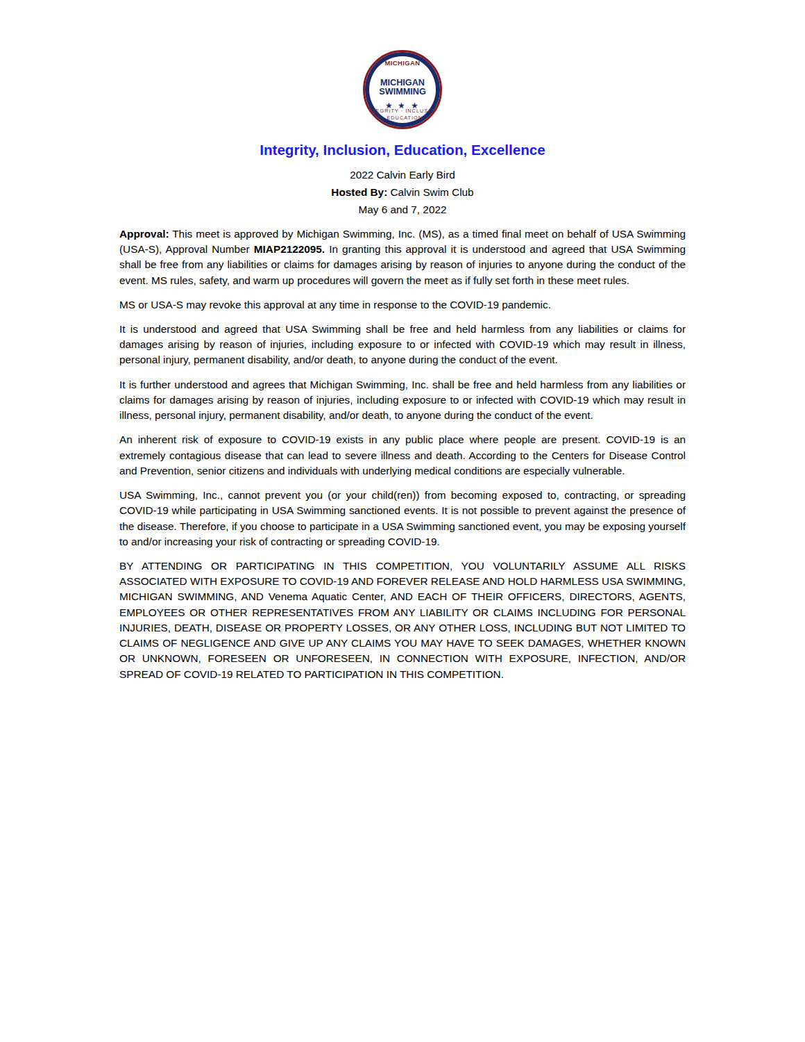MICHIGAN
MICHIGAN
SWIMMING
★ ★ ★
INTEGRITY · INCLUSION · EDUCATION
Integrity, Inclusion, Education, Excellence
2022 Calvin Early Bird
Hosted By: Calvin Swim Club
May 6 and 7, 2022
Approval: This meet is approved by Michigan Swimming, Inc. (MS), as a timed final meet on behalf of USA Swimming (USA-S), Approval Number MIAP2122095. In granting this approval it is understood and agreed that USA Swimming shall be free from any liabilities or claims for damages arising by reason of injuries to anyone during the conduct of the event. MS rules, safety, and warm up procedures will govern the meet as if fully set forth in these meet rules.
MS or USA-S may revoke this approval at any time in response to the COVID-19 pandemic.
It is understood and agreed that USA Swimming shall be free and held harmless from any liabilities or claims for damages arising by reason of injuries, including exposure to or infected with COVID-19 which may result in illness, personal injury, permanent disability, and/or death, to anyone during the conduct of the event.
It is further understood and agrees that Michigan Swimming, Inc. shall be free and held harmless from any liabilities or claims for damages arising by reason of injuries, including exposure to or infected with COVID-19 which may result in illness, personal injury, permanent disability, and/or death, to anyone during the conduct of the event.
An inherent risk of exposure to COVID-19 exists in any public place where people are present. COVID-19 is an extremely contagious disease that can lead to severe illness and death. According to the Centers for Disease Control and Prevention, senior citizens and individuals with underlying medical conditions are especially vulnerable.
USA Swimming, Inc., cannot prevent you (or your child(ren)) from becoming exposed to, contracting, or spreading COVID-19 while participating in USA Swimming sanctioned events. It is not possible to prevent against the presence of the disease. Therefore, if you choose to participate in a USA Swimming sanctioned event, you may be exposing yourself to and/or increasing your risk of contracting or spreading COVID-19.
BY ATTENDING OR PARTICIPATING IN THIS COMPETITION, YOU VOLUNTARILY ASSUME ALL RISKS ASSOCIATED WITH EXPOSURE TO COVID-19 AND FOREVER RELEASE AND HOLD HARMLESS USA SWIMMING, MICHIGAN SWIMMING, AND Venema Aquatic Center, AND EACH OF THEIR OFFICERS, DIRECTORS, AGENTS, EMPLOYEES OR OTHER REPRESENTATIVES FROM ANY LIABILITY OR CLAIMS INCLUDING FOR PERSONAL INJURIES, DEATH, DISEASE OR PROPERTY LOSSES, OR ANY OTHER LOSS, INCLUDING BUT NOT LIMITED TO CLAIMS OF NEGLIGENCE AND GIVE UP ANY CLAIMS YOU MAY HAVE TO SEEK DAMAGES, WHETHER KNOWN OR UNKNOWN, FORESEEN OR UNFORESEEN, IN CONNECTION WITH EXPOSURE, INFECTION, AND/OR SPREAD OF COVID-19 RELATED TO PARTICIPATION IN THIS COMPETITION.